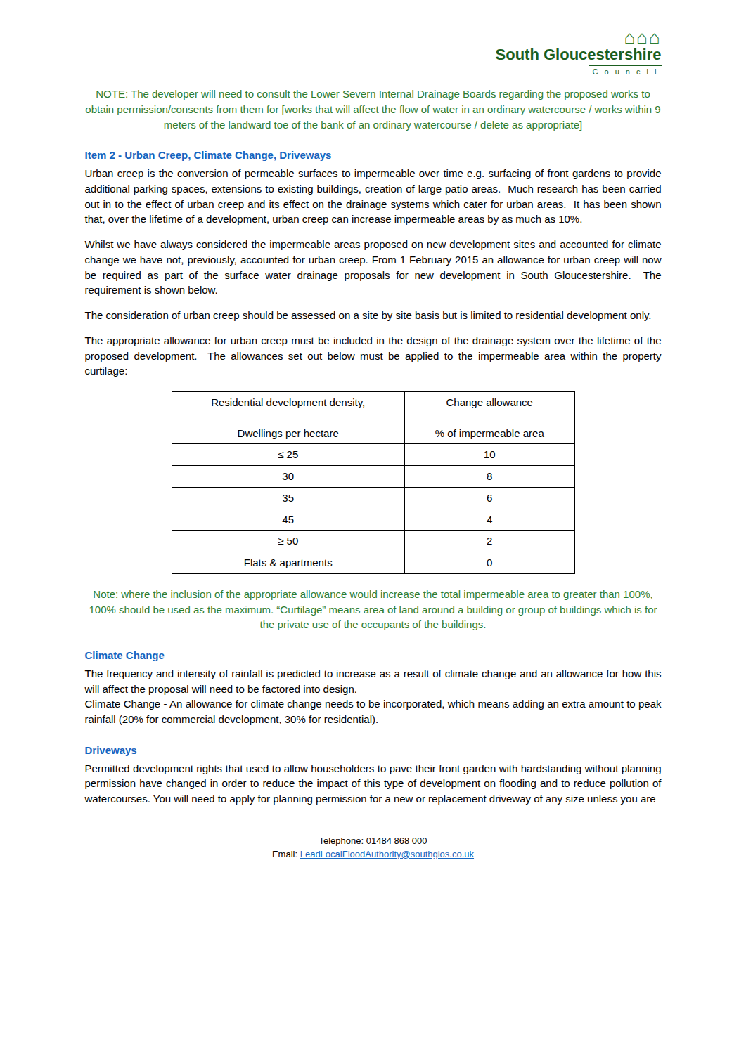⌂⌂⌂
South Gloucestershire
C o u n c i l
NOTE: The developer will need to consult the Lower Severn Internal Drainage Boards regarding the proposed works to obtain permission/consents from them for [works that will affect the flow of water in an ordinary watercourse / works within 9 meters of the landward toe of the bank of an ordinary watercourse / delete as appropriate]
Item 2 - Urban Creep, Climate Change, Driveways
Urban creep is the conversion of permeable surfaces to impermeable over time e.g. surfacing of front gardens to provide additional parking spaces, extensions to existing buildings, creation of large patio areas. Much research has been carried out in to the effect of urban creep and its effect on the drainage systems which cater for urban areas. It has been shown that, over the lifetime of a development, urban creep can increase impermeable areas by as much as 10%.
Whilst we have always considered the impermeable areas proposed on new development sites and accounted for climate change we have not, previously, accounted for urban creep. From 1 February 2015 an allowance for urban creep will now be required as part of the surface water drainage proposals for new development in South Gloucestershire. The requirement is shown below.
The consideration of urban creep should be assessed on a site by site basis but is limited to residential development only.
The appropriate allowance for urban creep must be included in the design of the drainage system over the lifetime of the proposed development. The allowances set out below must be applied to the impermeable area within the property curtilage:
| Residential development density, Dwellings per hectare | Change allowance % of impermeable area |
| --- | --- |
| ≤ 25 | 10 |
| 30 | 8 |
| 35 | 6 |
| 45 | 4 |
| ≥ 50 | 2 |
| Flats & apartments | 0 |
Note: where the inclusion of the appropriate allowance would increase the total impermeable area to greater than 100%, 100% should be used as the maximum. “Curtilage” means area of land around a building or group of buildings which is for the private use of the occupants of the buildings.
Climate Change
The frequency and intensity of rainfall is predicted to increase as a result of climate change and an allowance for how this will affect the proposal will need to be factored into design.
Climate Change - An allowance for climate change needs to be incorporated, which means adding an extra amount to peak rainfall (20% for commercial development, 30% for residential).
Driveways
Permitted development rights that used to allow householders to pave their front garden with hardstanding without planning permission have changed in order to reduce the impact of this type of development on flooding and to reduce pollution of watercourses. You will need to apply for planning permission for a new or replacement driveway of any size unless you are
Telephone: 01484 868 000
Email: LeadLocalFloodAuthority@southglos.co.uk